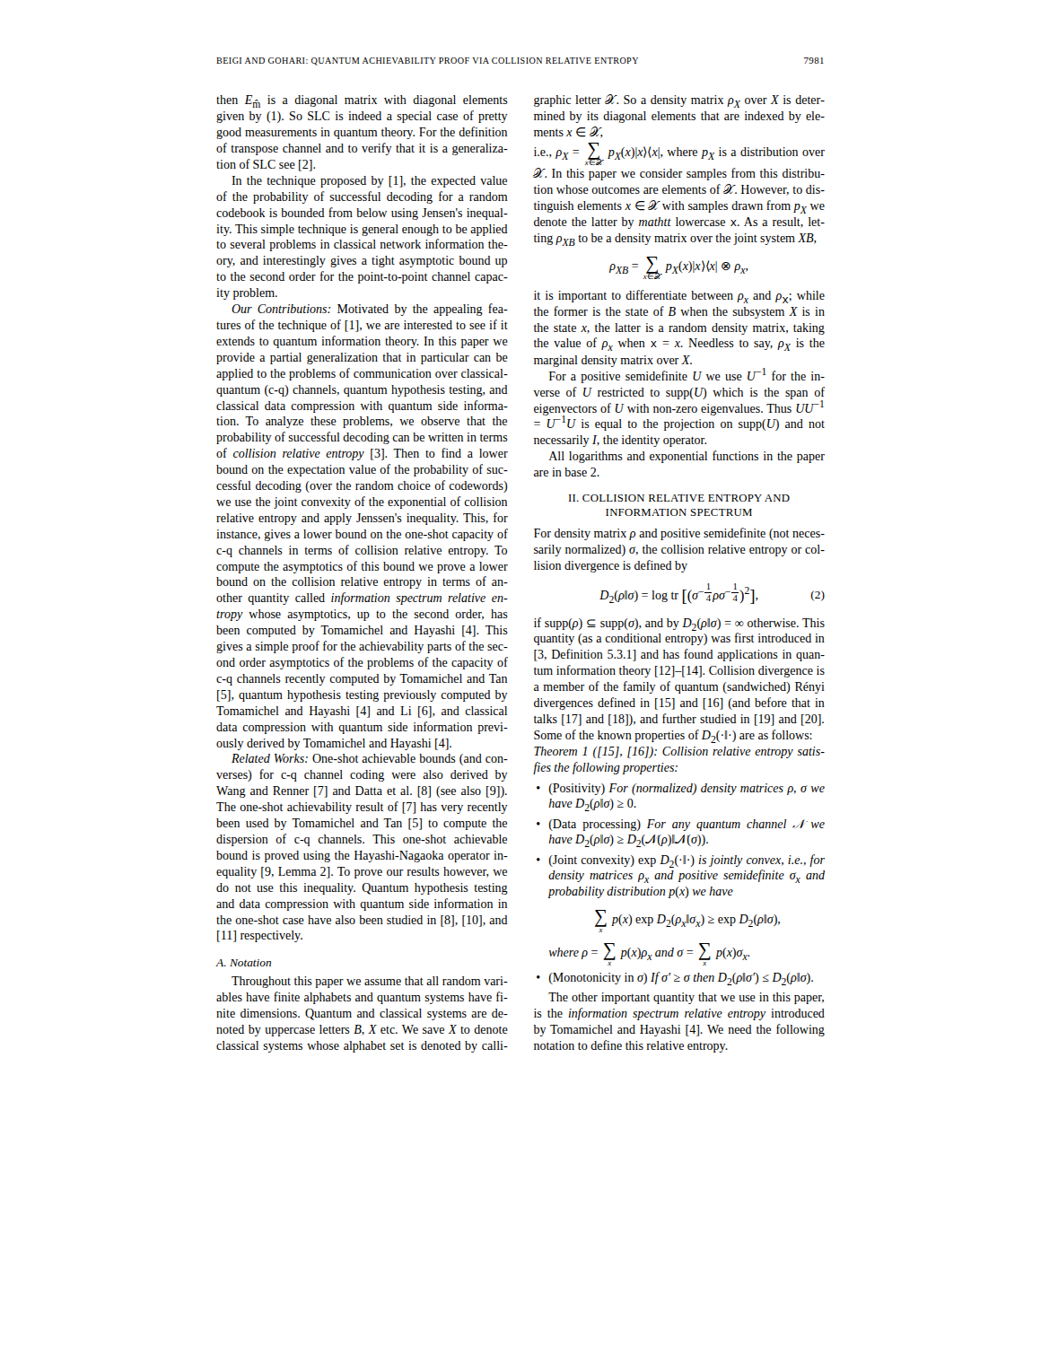Beigi and Gohari: Quantum Achievability Proof via Collision Relative Entropy 7981
then Em̂ is a diagonal matrix with diagonal elements given by (1). So SLC is indeed a special case of pretty good measurements in quantum theory. For the definition of transpose channel and to verify that it is a generalization of SLC see [2].
In the technique proposed by [1], the expected value of the probability of successful decoding for a random codebook is bounded from below using Jensen's inequality. This simple technique is general enough to be applied to several problems in classical network information theory, and interestingly gives a tight asymptotic bound up to the second order for the point-to-point channel capacity problem.
Our Contributions: Motivated by the appealing features of the technique of [1], we are interested to see if it extends to quantum information theory. In this paper we provide a partial generalization that in particular can be applied to the problems of communication over classical-quantum (c-q) channels, quantum hypothesis testing, and classical data compression with quantum side information. To analyze these problems, we observe that the probability of successful decoding can be written in terms of collision relative entropy [3]. Then to find a lower bound on the expectation value of the probability of successful decoding (over the random choice of codewords) we use the joint convexity of the exponential of collision relative entropy and apply Jenssen's inequality. This, for instance, gives a lower bound on the one-shot capacity of c-q channels in terms of collision relative entropy. To compute the asymptotics of this bound we prove a lower bound on the collision relative entropy in terms of another quantity called information spectrum relative entropy whose asymptotics, up to the second order, has been computed by Tomamichel and Hayashi [4]. This gives a simple proof for the achievability parts of the second order asymptotics of the problems of the capacity of c-q channels recently computed by Tomamichel and Tan [5], quantum hypothesis testing previously computed by Tomamichel and Hayashi [4] and Li [6], and classical data compression with quantum side information previously derived by Tomamichel and Hayashi [4].
Related Works: One-shot achievable bounds (and converses) for c-q channel coding were also derived by Wang and Renner [7] and Datta et al. [8] (see also [9]). The one-shot achievability result of [7] has very recently been used by Tomamichel and Tan [5] to compute the dispersion of c-q channels. This one-shot achievable bound is proved using the Hayashi-Nagaoka operator inequality [9, Lemma 2]. To prove our results however, we do not use this inequality. Quantum hypothesis testing and data compression with quantum side information in the one-shot case have also been studied in [8], [10], and [11] respectively.
A. Notation
Throughout this paper we assume that all random variables have finite alphabets and quantum systems have finite dimensions. Quantum and classical systems are denoted by uppercase letters B, X etc. We save X to denote classical systems whose alphabet set is denoted by calligraphic letter 𝒳. So a density matrix ρX over X is determined by its diagonal elements that are indexed by elements x ∈ 𝒳,
i.e., ρX = ∑x∈𝒳 pX(x)|x⟩⟨x|, where pX is a distribution over 𝒳. In this paper we consider samples from this distribution whose outcomes are elements of 𝒳. However, to distinguish elements x ∈ 𝒳 with samples drawn from pX we denote the latter by mathtt lowercase x. As a result, letting ρXB to be a density matrix over the joint system XB,
ρXB = ∑x∈𝒳 pX(x)|x⟩⟨x| ⊗ ρx,
it is important to differentiate between ρx and ρx; while the former is the state of B when the subsystem X is in the state x, the latter is a random density matrix, taking the value of ρx when x = x. Needless to say, ρX is the marginal density matrix over X.
For a positive semidefinite U we use U−1 for the inverse of U restricted to supp(U) which is the span of eigenvectors of U with non-zero eigenvalues. Thus UU−1 = U−1U is equal to the projection on supp(U) and not necessarily I, the identity operator.
All logarithms and exponential functions in the paper are in base 2.
II. Collision Relative Entropy and
Information Spectrum
For density matrix ρ and positive semidefinite (not necessarily normalized) σ, the collision relative entropy or collision divergence is defined by
D2(ρ‖σ) = log tr [(σ−14ρσ−14)2], (2)
if supp(ρ) ⊆ supp(σ), and by D2(ρ‖σ) = ∞ otherwise. This quantity (as a conditional entropy) was first introduced in [3, Definition 5.3.1] and has found applications in quantum information theory [12]–[14]. Collision divergence is a member of the family of quantum (sandwiched) Rényi divergences defined in [15] and [16] (and before that in talks [17] and [18]), and further studied in [19] and [20]. Some of the known properties of D2(·‖·) are as follows:
Theorem 1 ([15], [16]): Collision relative entropy satisfies the following properties:
(Positivity) For (normalized) density matrices ρ, σ we have D2(ρ‖σ) ≥ 0.
(Data processing) For any quantum channel 𝒩 we have D2(ρ‖σ) ≥ D2(𝒩(ρ)‖𝒩(σ)).
(Joint convexity) exp D2(·‖·) is jointly convex, i.e., for density matrices ρx and positive semidefinite σx and probability distribution p(x) we have
∑x p(x) exp D2(ρx‖σx) ≥ exp D2(ρ‖σ),
where ρ = ∑x p(x)ρx and σ = ∑x p(x)σx.
(Monotonicity in σ) If σ′ ≥ σ then D2(ρ‖σ′) ≤ D2(ρ‖σ).
The other important quantity that we use in this paper, is the information spectrum relative entropy introduced by Tomamichel and Hayashi [4]. We need the following notation to define this relative entropy.